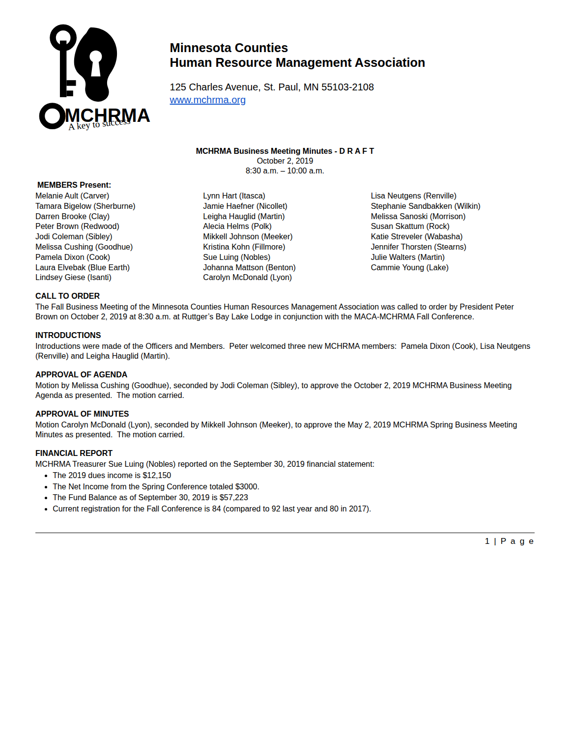MCHRMA A key to success
Minnesota Counties
Human Resource Management Association
125 Charles Avenue, St. Paul, MN 55103-2108
www.mchrma.org
MCHRMA Business Meeting Minutes - D R A F T
October 2, 2019
8:30 a.m. – 10:00 a.m.
MEMBERS Present:
Melanie Ault (Carver) Lynn Hart (Itasca) Lisa Neutgens (Renville) Tamara Bigelow (Sherburne) Jamie Haefner (Nicollet) Stephanie Sandbakken (Wilkin) Darren Brooke (Clay) Leigha Hauglid (Martin) Melissa Sanoski (Morrison) Peter Brown (Redwood) Alecia Helms (Polk) Susan Skattum (Rock) Jodi Coleman (Sibley) Mikkell Johnson (Meeker) Katie Streveler (Wabasha) Melissa Cushing (Goodhue) Kristina Kohn (Fillmore) Jennifer Thorsten (Stearns) Pamela Dixon (Cook) Sue Luing (Nobles) Julie Walters (Martin) Laura Elvebak (Blue Earth) Johanna Mattson (Benton) Cammie Young (Lake) Lindsey Giese (Isanti) Carolyn McDonald (Lyon)
Call to Order
The Fall Business Meeting of the Minnesota Counties Human Resources Management Association was called to order by President Peter Brown on October 2, 2019 at 8:30 a.m. at Ruttger’s Bay Lake Lodge in conjunction with the MACA-MCHRMA Fall Conference.
Introductions
Introductions were made of the Officers and Members. Peter welcomed three new MCHRMA members: Pamela Dixon (Cook), Lisa Neutgens (Renville) and Leigha Hauglid (Martin).
Approval of Agenda
Motion by Melissa Cushing (Goodhue), seconded by Jodi Coleman (Sibley), to approve the October 2, 2019 MCHRMA Business Meeting Agenda as presented. The motion carried.
Approval of Minutes
Motion Carolyn McDonald (Lyon), seconded by Mikkell Johnson (Meeker), to approve the May 2, 2019 MCHRMA Spring Business Meeting Minutes as presented. The motion carried.
Financial Report
MCHRMA Treasurer Sue Luing (Nobles) reported on the September 30, 2019 financial statement:
The 2019 dues income is $12,150
The Net Income from the Spring Conference totaled $3000.
The Fund Balance as of September 30, 2019 is $57,223
Current registration for the Fall Conference is 84 (compared to 92 last year and 80 in 2017).
1 | P a g e